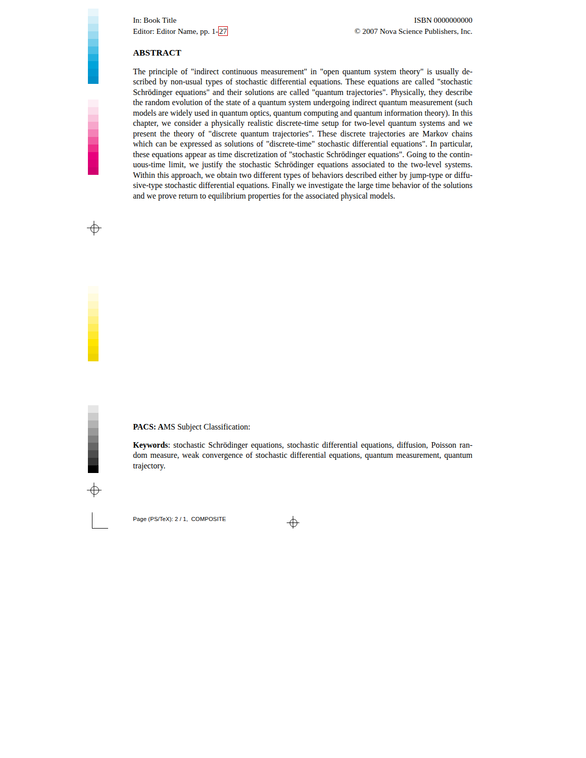In: Book Title
Editor: Editor Name, pp. 1-27
ISBN 0000000000
© 2007 Nova Science Publishers, Inc.
ABSTRACT
The principle of "indirect continuous measurement" in "open quantum system theory" is usually described by non-usual types of stochastic differential equations. These equations are called "stochastic Schrödinger equations" and their solutions are called "quantum trajectories". Physically, they describe the random evolution of the state of a quantum system undergoing indirect quantum measurement (such models are widely used in quantum optics, quantum computing and quantum information theory). In this chapter, we consider a physically realistic discrete-time setup for two-level quantum systems and we present the theory of "discrete quantum trajectories". These discrete trajectories are Markov chains which can be expressed as solutions of "discrete-time" stochastic differential equations". In particular, these equations appear as time discretization of "stochastic Schrödinger equations". Going to the continuous-time limit, we justify the stochastic Schrödinger equations associated to the two-level systems. Within this approach, we obtain two different types of behaviors described either by jump-type or diffusive-type stochastic differential equations. Finally we investigate the large time behavior of the solutions and we prove return to equilibrium properties for the associated physical models.
PACS: AMS Subject Classification:
Keywords: stochastic Schrödinger equations, stochastic differential equations, diffusion, Poisson random measure, weak convergence of stochastic differential equations, quantum measurement, quantum trajectory.
Page (PS/TeX): 2 / 1, COMPOSITE